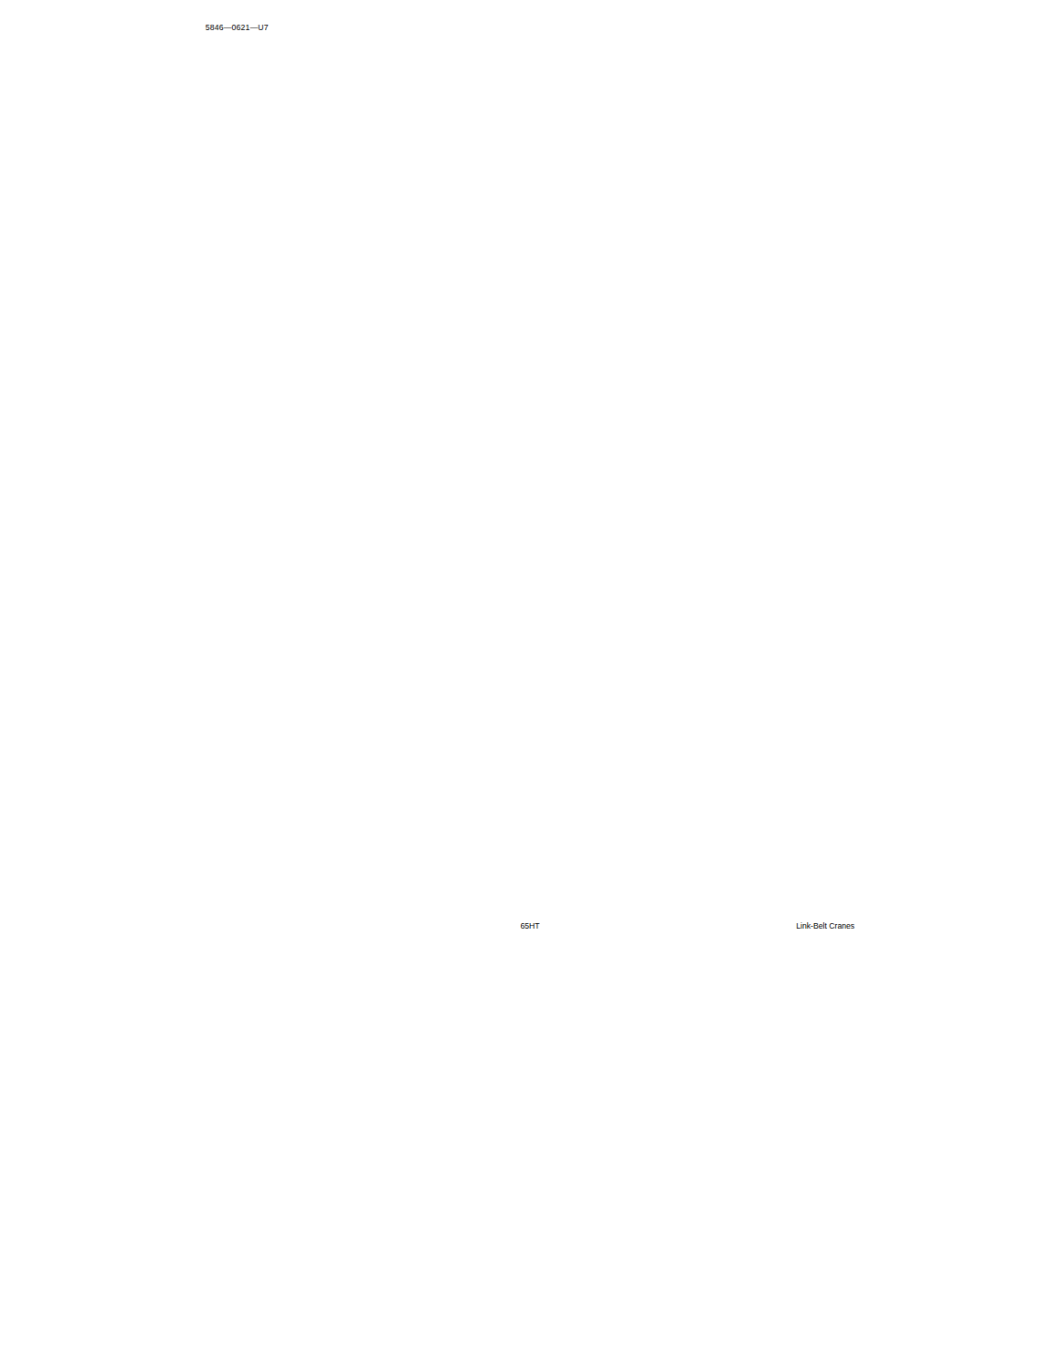5846—0621—U7
65HT Link-Belt Cranes